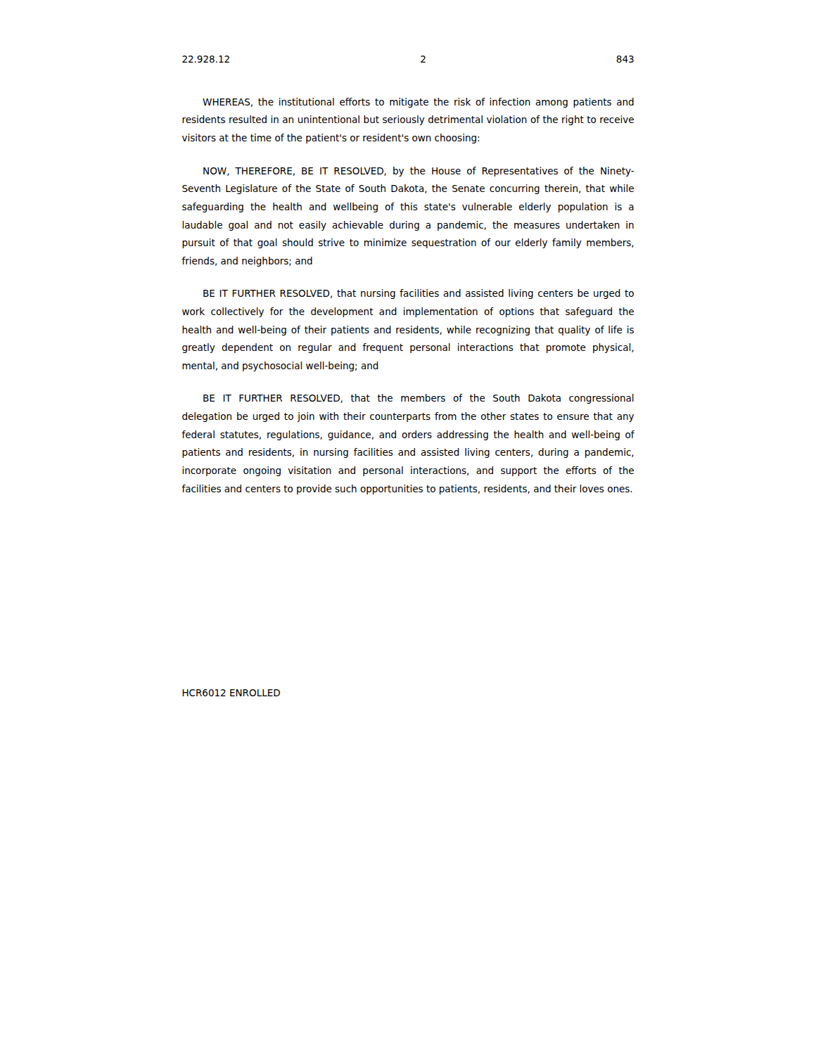22.928.12
2
843
WHEREAS, the institutional efforts to mitigate the risk of infection among patients and residents resulted in an unintentional but seriously detrimental violation of the right to receive visitors at the time of the patient's or resident's own choosing:
NOW, THEREFORE, BE IT RESOLVED, by the House of Representatives of the Ninety-Seventh Legislature of the State of South Dakota, the Senate concurring therein, that while safeguarding the health and wellbeing of this state's vulnerable elderly population is a laudable goal and not easily achievable during a pandemic, the measures undertaken in pursuit of that goal should strive to minimize sequestration of our elderly family members, friends, and neighbors; and
BE IT FURTHER RESOLVED, that nursing facilities and assisted living centers be urged to work collectively for the development and implementation of options that safeguard the health and well-being of their patients and residents, while recognizing that quality of life is greatly dependent on regular and frequent personal interactions that promote physical, mental, and psychosocial well-being; and
BE IT FURTHER RESOLVED, that the members of the South Dakota congressional delegation be urged to join with their counterparts from the other states to ensure that any federal statutes, regulations, guidance, and orders addressing the health and well-being of patients and residents, in nursing facilities and assisted living centers, during a pandemic, incorporate ongoing visitation and personal interactions, and support the efforts of the facilities and centers to provide such opportunities to patients, residents, and their loves ones.
HCR6012 ENROLLED